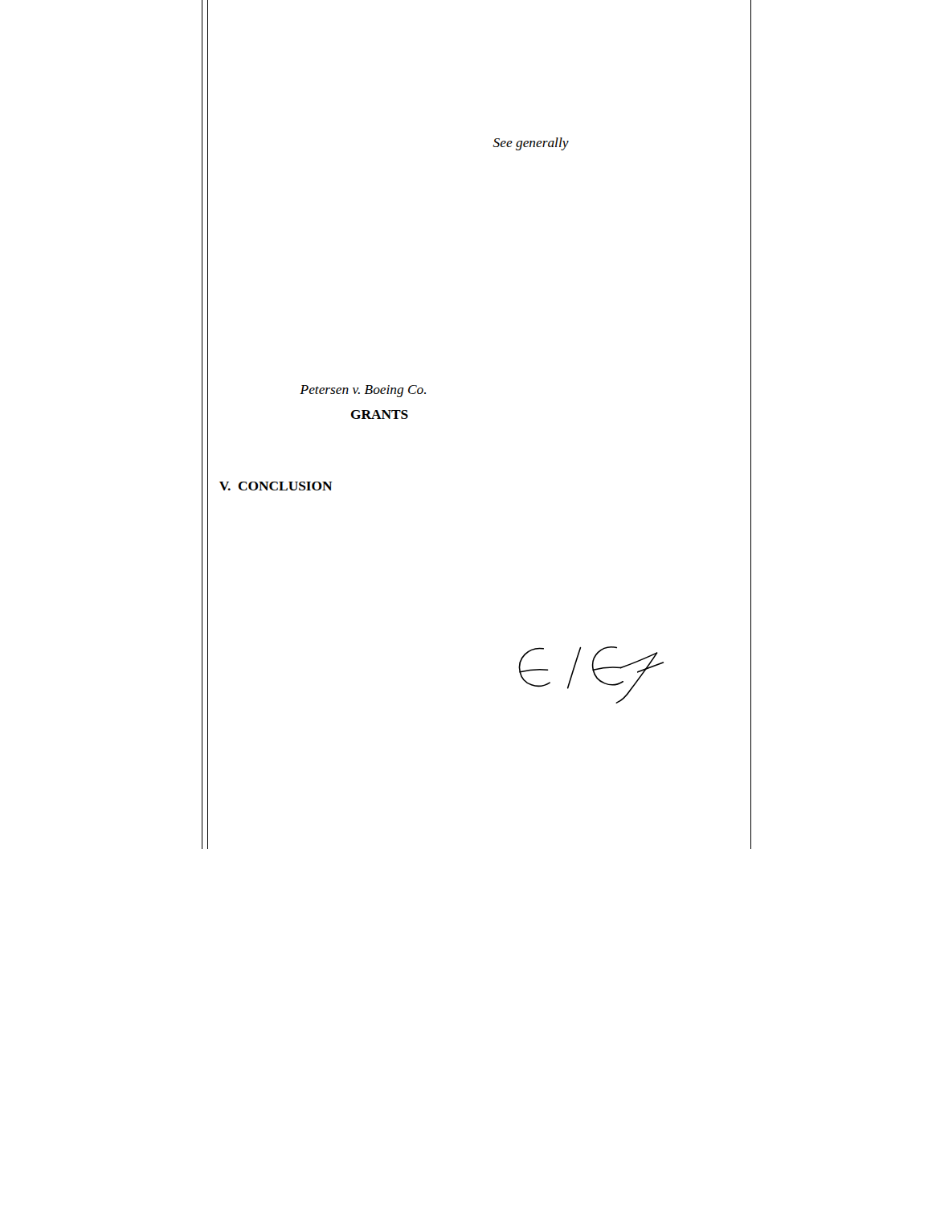See generally
Petersen v. Boeing Co.
GRANTS
V. CONCLUSION